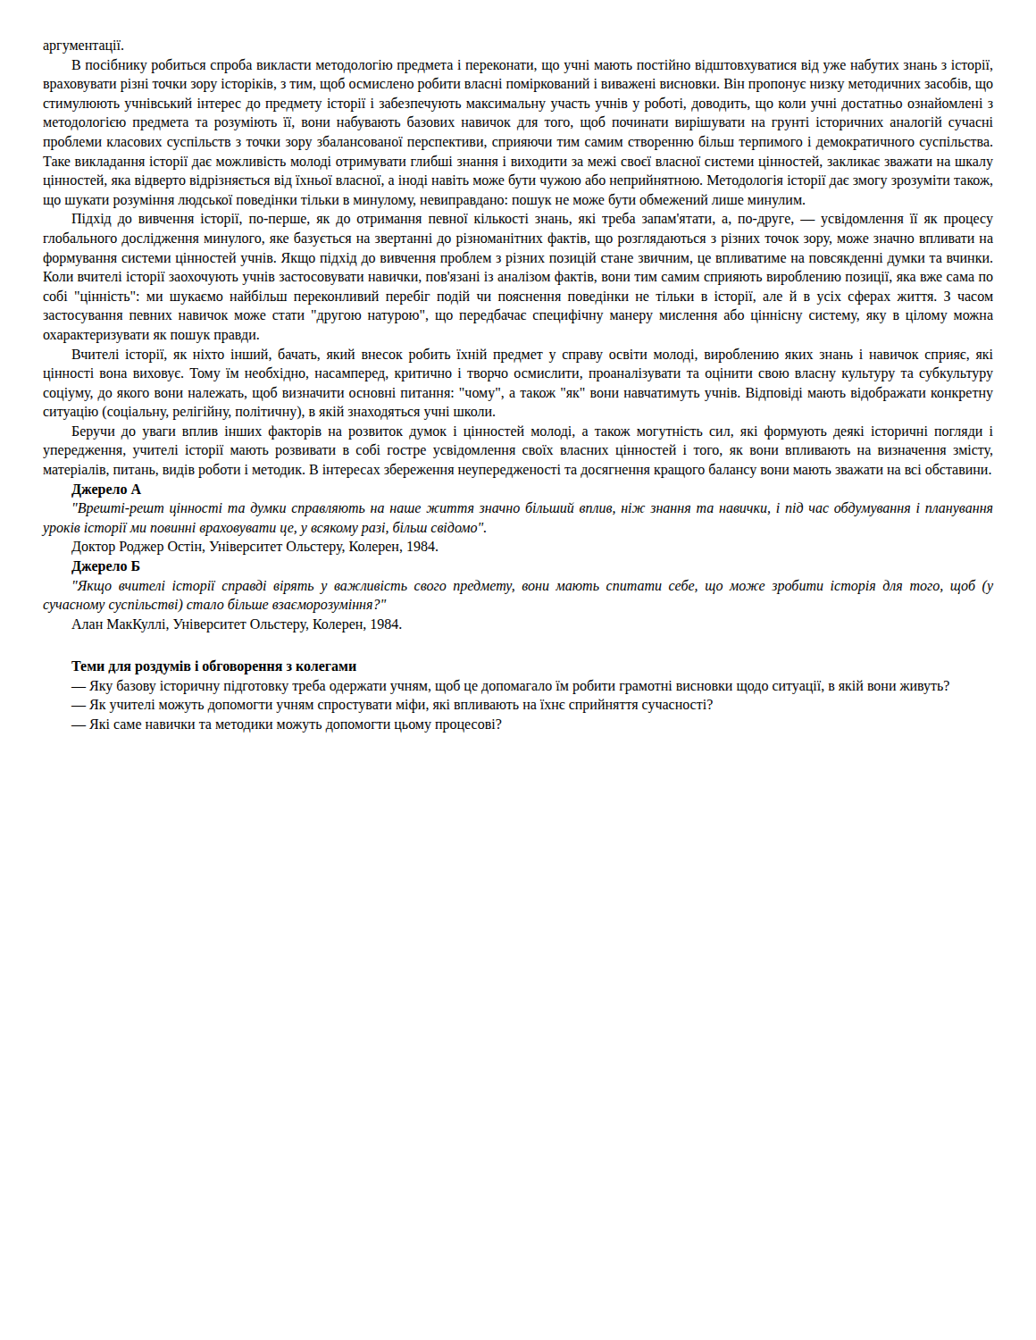аргументації.
В посібнику робиться спроба викласти методологію предмета і переконати, що учні мають постійно відштовхуватися від уже набутих знань з історії, враховувати різні точки зору історіків, з тим, щоб осмислено робити власні поміркований і виважені висновки. Він пропонує низку методичних засобів, що стимулюють учнівський інтерес до предмету історії і забезпечують максимальну участь учнів у роботі, доводить, що коли учні достатньо ознайомлені з методологією предмета та розуміють її, вони набувають базових навичок для того, щоб починати вирішувати на грунті історичних аналогій сучасні проблеми класових суспільств з точки зору збалансованої перспективи, сприяючи тим самим створенню більш терпимого і демократичного суспільства. Таке викладання історії дає можливість молоді отримувати глибші знання і виходити за межі своєї власної системи цінностей, закликає зважати на шкалу цінностей, яка відверто відрізняється від їхньої власної, а іноді навіть може бути чужою або неприйнятною. Методологія історії дає змогу зрозуміти також, що шукати розуміння людської поведінки тільки в минулому, невиправдано: пошук не може бути обмежений лише минулим.
Підхід до вивчення історії, по-перше, як до отримання певної кількості знань, які треба запам'ятати, а, по-друге, — усвідомлення її як процесу глобального дослідження минулого, яке базується на звертанні до різноманітних фактів, що розглядаються з різних точок зору, може значно впливати на формування системи цінностей учнів. Якщо підхід до вивчення проблем з різних позицій стане звичним, це впливатиме на повсякденні думки та вчинки. Коли вчителі історії заохочують учнів застосовувати навички, пов'язані із аналізом фактів, вони тим самим сприяють вироблению позиції, яка вже сама по собі "цінність": ми шукаємо найбільш переконливий перебіг подій чи пояснення поведінки не тільки в історії, але й в усіх сферах життя. З часом застосування певних навичок може стати "другою натурою", що передбачає специфічну манеру мислення або ціннісну систему, яку в цілому можна охарактеризувати як пошук правди.
Вчителі історії, як ніхто інший, бачать, який внесок робить їхній предмет у справу освіти молоді, вироблению яких знань і навичок сприяє, які цінності вона виховує. Тому їм необхідно, насамперед, критично і творчо осмислити, проаналізувати та оцінити свою власну культуру та субкультуру соціуму, до якого вони належать, щоб визначити основні питання: "чому", а також "як" вони навчатимуть учнів. Відповіді мають відображати конкретну ситуацію (соціальну, релігійну, політичну), в якій знаходяться учні школи.
Беручи до уваги вплив інших факторів на розвиток думок і цінностей молоді, а також могутність сил, які формують деякі історичні погляди і упередження, учителі історії мають розвивати в собі гостре усвідомлення своїх власних цінностей і того, як вони впливають на визначення змісту, матеріалів, питань, видів роботи і методик. В інтересах збереження неупередженості та досягнення кращого балансу вони мають зважати на всі обставини.
Джерело А
"Врешті-решт цінності та думки справляють на наше життя значно більший вплив, ніж знання та навички, і під час обдумування і планування уроків історії ми повинні враховувати це, у всякому разі, більш свідомо".
Доктор Роджер Остін, Університет Ольстеру, Колерен, 1984.
Джерело Б
"Якщо вчителі історії справді вірять у важливість свого предмету, вони мають спитати себе, що може зробити історія для того, щоб (у сучасному суспільстві) стало більше взаєморозуміння?"
Алан МакКуллі, Університет Ольстеру, Колерен, 1984.
Теми для роздумів і обговорення з колегами
— Яку базову історичну підготовку треба одержати учням, щоб це допомагало їм робити грамотні висновки щодо ситуації, в якій вони живуть?
— Як учителі можуть допомогти учням спростувати міфи, які впливають на їхнє сприйняття сучасності?
— Які саме навички та методики можуть допомогти цьому процесові?